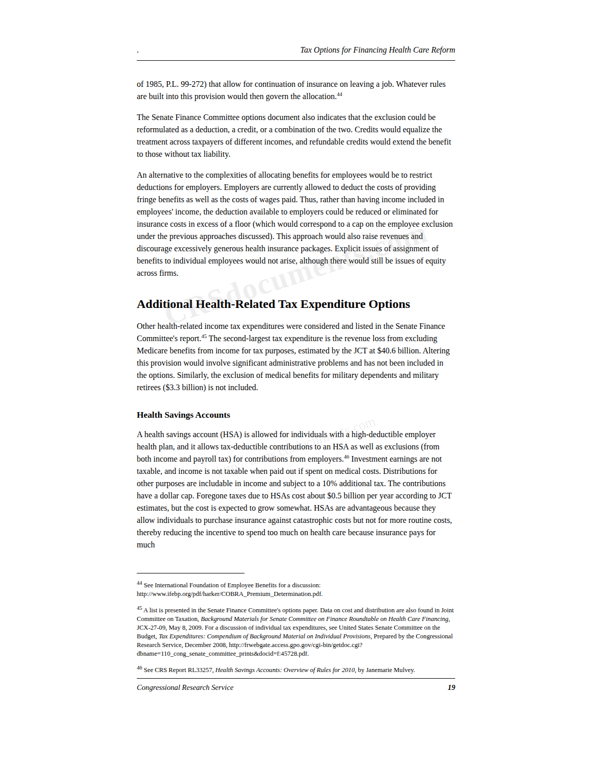CRSdocuments.com
http://www.crsdocuments.com
. Tax Options for Financing Health Care Reform
of 1985, P.L. 99-272) that allow for continuation of insurance on leaving a job. Whatever rules are built into this provision would then govern the allocation.44
The Senate Finance Committee options document also indicates that the exclusion could be reformulated as a deduction, a credit, or a combination of the two. Credits would equalize the treatment across taxpayers of different incomes, and refundable credits would extend the benefit to those without tax liability.
An alternative to the complexities of allocating benefits for employees would be to restrict deductions for employers. Employers are currently allowed to deduct the costs of providing fringe benefits as well as the costs of wages paid. Thus, rather than having income included in employees' income, the deduction available to employers could be reduced or eliminated for insurance costs in excess of a floor (which would correspond to a cap on the employee exclusion under the previous approaches discussed). This approach would also raise revenues and discourage excessively generous health insurance packages. Explicit issues of assignment of benefits to individual employees would not arise, although there would still be issues of equity across firms.
Additional Health-Related Tax Expenditure Options
Other health-related income tax expenditures were considered and listed in the Senate Finance Committee's report.45 The second-largest tax expenditure is the revenue loss from excluding Medicare benefits from income for tax purposes, estimated by the JCT at $40.6 billion. Altering this provision would involve significant administrative problems and has not been included in the options. Similarly, the exclusion of medical benefits for military dependents and military retirees ($3.3 billion) is not included.
Health Savings Accounts
A health savings account (HSA) is allowed for individuals with a high-deductible employer health plan, and it allows tax-deductible contributions to an HSA as well as exclusions (from both income and payroll tax) for contributions from employers.46 Investment earnings are not taxable, and income is not taxable when paid out if spent on medical costs. Distributions for other purposes are includable in income and subject to a 10% additional tax. The contributions have a dollar cap. Foregone taxes due to HSAs cost about $0.5 billion per year according to JCT estimates, but the cost is expected to grow somewhat. HSAs are advantageous because they allow individuals to purchase insurance against catastrophic costs but not for more routine costs, thereby reducing the incentive to spend too much on health care because insurance pays for much
44 See International Foundation of Employee Benefits for a discussion: http://www.ifebp.org/pdf/harker/COBRA_Premium_Determination.pdf.
45 A list is presented in the Senate Finance Committee's options paper. Data on cost and distribution are also found in Joint Committee on Taxation, Background Materials for Senate Committee on Finance Roundtable on Health Care Financing, JCX-27-09, May 8, 2009. For a discussion of individual tax expenditures, see United States Senate Committee on the Budget, Tax Expenditures: Compendium of Background Material on Individual Provisions, Prepared by the Congressional Research Service, December 2008, http://frwebgate.access.gpo.gov/cgi-bin/getdoc.cgi?dbname=110_cong_senate_committee_prints&docid=f:45728.pdf.
46 See CRS Report RL33257, Health Savings Accounts: Overview of Rules for 2010, by Janemarie Mulvey.
Congressional Research Service 19